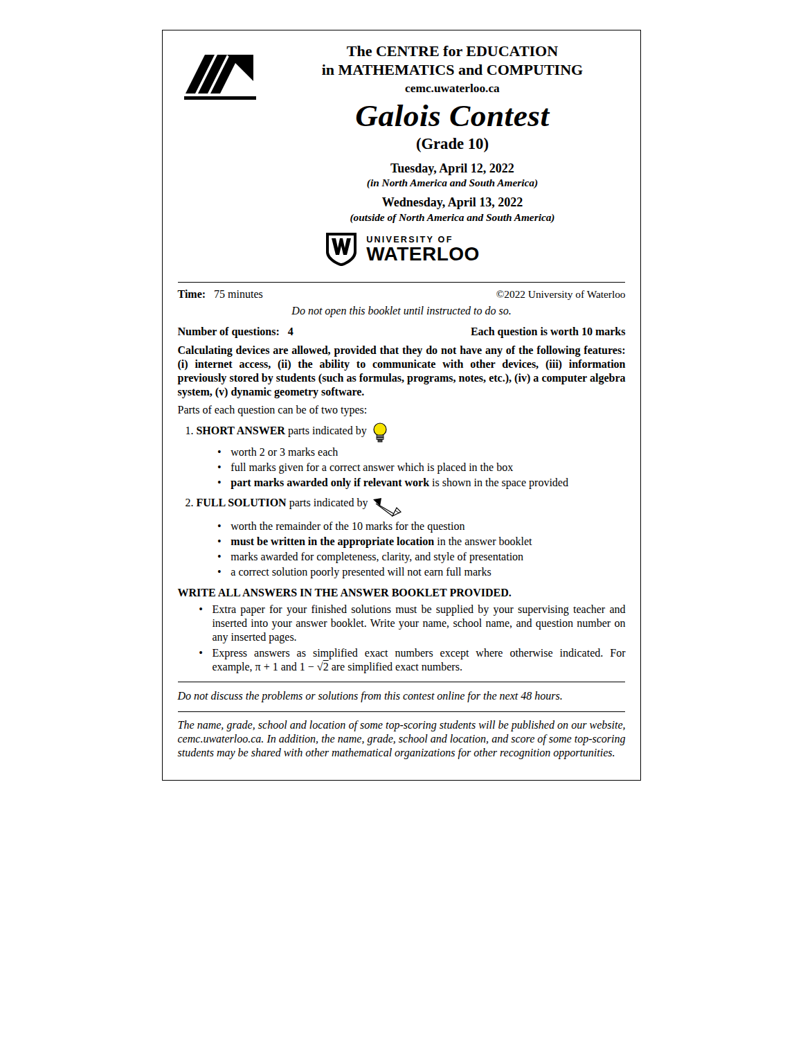The CENTRE for EDUCATION
in MATHEMATICS and COMPUTING
cemc.uwaterloo.ca
Galois Contest
(Grade 10)
Tuesday, April 12, 2022
(in North America and South America)
Wednesday, April 13, 2022
(outside of North America and South America)
UNIVERSITY OF WATERLOO
Time: 75 minutes
©2022 University of Waterloo
Do not open this booklet until instructed to do so.
Number of questions: 4
Each question is worth 10 marks
Calculating devices are allowed, provided that they do not have any of the following features: (i) internet access, (ii) the ability to communicate with other devices, (iii) information previously stored by students (such as formulas, programs, notes, etc.), (iv) a computer algebra system, (v) dynamic geometry software.
Parts of each question can be of two types:
SHORT ANSWER parts indicated by
worth 2 or 3 marks each
full marks given for a correct answer which is placed in the box
part marks awarded only if relevant work is shown in the space provided
FULL SOLUTION parts indicated by
worth the remainder of the 10 marks for the question
must be written in the appropriate location in the answer booklet
marks awarded for completeness, clarity, and style of presentation
a correct solution poorly presented will not earn full marks
WRITE ALL ANSWERS IN THE ANSWER BOOKLET PROVIDED.
Extra paper for your finished solutions must be supplied by your supervising teacher and inserted into your answer booklet. Write your name, school name, and question number on any inserted pages.
Express answers as simplified exact numbers except where otherwise indicated. For example, π + 1 and 1 − √2 are simplified exact numbers.
Do not discuss the problems or solutions from this contest online for the next 48 hours.
The name, grade, school and location of some top-scoring students will be published on our website, cemc.uwaterloo.ca. In addition, the name, grade, school and location, and score of some top-scoring students may be shared with other mathematical organizations for other recognition opportunities.